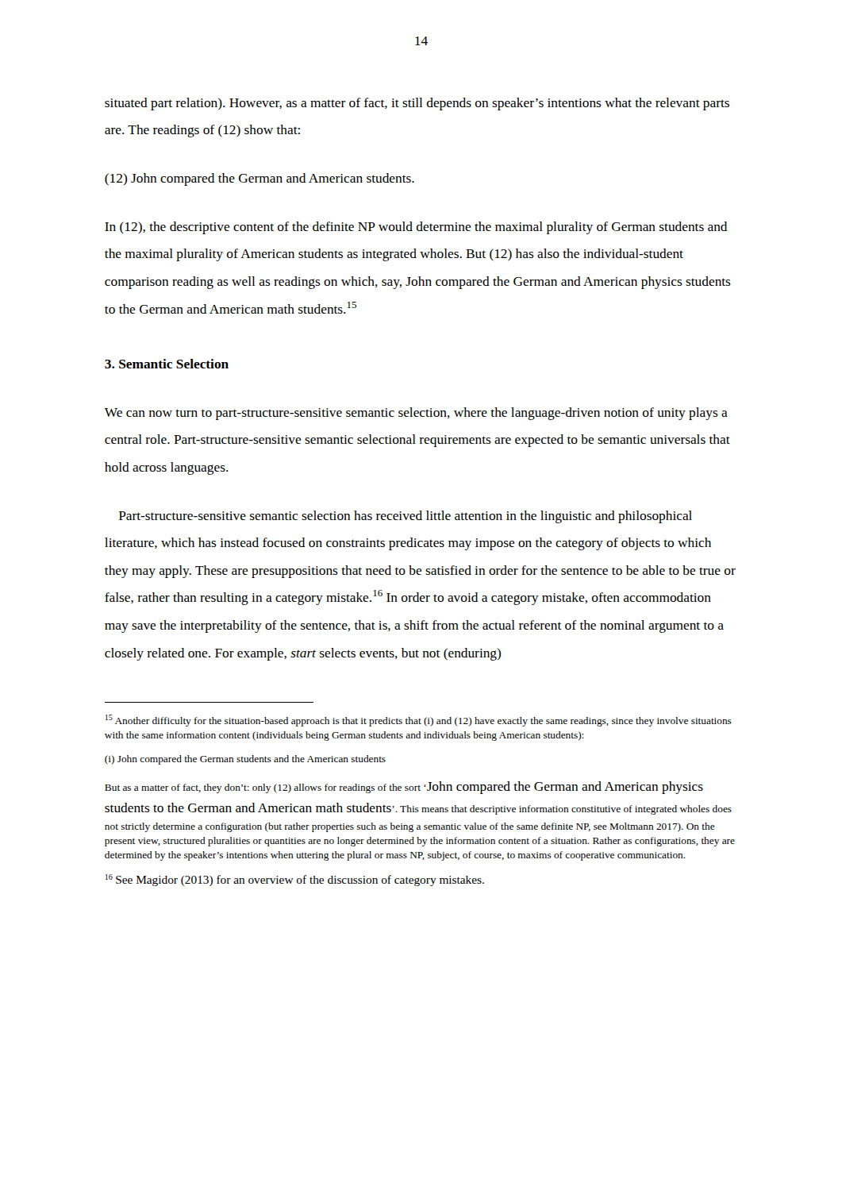14
situated part relation). However, as a matter of fact, it still depends on speaker’s intentions what the relevant parts are. The readings of (12) show that:
(12) John compared the German and American students.
In (12), the descriptive content of the definite NP would determine the maximal plurality of German students and the maximal plurality of American students as integrated wholes. But (12) has also the individual-student comparison reading as well as readings on which, say, John compared the German and American physics students to the German and American math students.15
3. Semantic Selection
We can now turn to part-structure-sensitive semantic selection, where the language-driven notion of unity plays a central role. Part-structure-sensitive semantic selectional requirements are expected to be semantic universals that hold across languages.
Part-structure-sensitive semantic selection has received little attention in the linguistic and philosophical literature, which has instead focused on constraints predicates may impose on the category of objects to which they may apply. These are presuppositions that need to be satisfied in order for the sentence to be able to be true or false, rather than resulting in a category mistake.16 In order to avoid a category mistake, often accommodation may save the interpretability of the sentence, that is, a shift from the actual referent of the nominal argument to a closely related one. For example, start selects events, but not (enduring)
15 Another difficulty for the situation-based approach is that it predicts that (i) and (12) have exactly the same readings, since they involve situations with the same information content (individuals being German students and individuals being American students):
(i) John compared the German students and the American students
But as a matter of fact, they don’t: only (12) allows for readings of the sort ‘John compared the German and American physics students to the German and American math students’. This means that descriptive information constitutive of integrated wholes does not strictly determine a configuration (but rather properties such as being a semantic value of the same definite NP, see Moltmann 2017). On the present view, structured pluralities or quantities are no longer determined by the information content of a situation. Rather as configurations, they are determined by the speaker’s intentions when uttering the plural or mass NP, subject, of course, to maxims of cooperative communication.
16 See Magidor (2013) for an overview of the discussion of category mistakes.